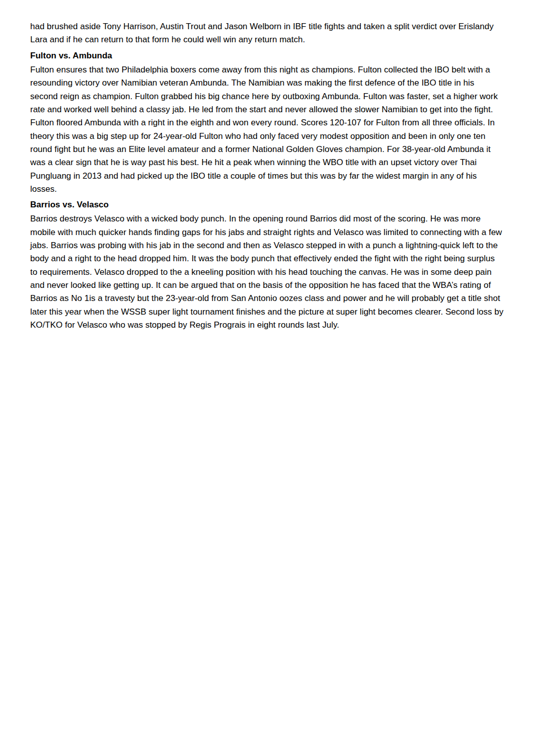had brushed aside Tony Harrison, Austin Trout and Jason Welborn in IBF title fights and taken a split verdict over Erislandy Lara and if he can return to that form he could well win any return match.
Fulton vs. Ambunda
Fulton ensures that two Philadelphia boxers come away from this night as champions. Fulton collected the IBO belt with a resounding victory over Namibian veteran Ambunda. The Namibian was making the first defence of the IBO title in his second reign as champion. Fulton grabbed his big chance here by outboxing Ambunda. Fulton was faster, set a higher work rate and worked well behind a classy jab. He led from the start and never allowed the slower Namibian to get into the fight. Fulton floored Ambunda with a right in the eighth and won every round. Scores 120-107 for Fulton from all three officials. In theory this was a big step up for 24-year-old Fulton who had only faced very modest opposition and been in only one ten round fight but he was an Elite level amateur and a former National Golden Gloves champion. For 38-year-old Ambunda it was a clear sign that he is way past his best. He hit a peak when winning the WBO title with an upset victory over Thai Pungluang in 2013 and had picked up the IBO title a couple of times but this was by far the widest margin in any of his losses.
Barrios vs. Velasco
Barrios destroys Velasco with a wicked body punch. In the opening round Barrios did most of the scoring. He was more mobile with much quicker hands finding gaps for his jabs and straight rights and Velasco was limited to connecting with a few jabs. Barrios was probing with his jab in the second and then as Velasco stepped in with a punch a lightning-quick left to the body and a right to the head dropped him. It was the body punch that effectively ended the fight with the right being surplus to requirements. Velasco dropped to the a kneeling position with his head touching the canvas. He was in some deep pain and never looked like getting up. It can be argued that on the basis of the opposition he has faced that the WBA’s rating of Barrios as No 1is a travesty but the 23-year-old from San Antonio oozes class and power and he will probably get a title shot later this year when the WSSB super light tournament finishes and the picture at super light becomes clearer. Second loss by KO/TKO for Velasco who was stopped by Regis Prograis in eight rounds last July.